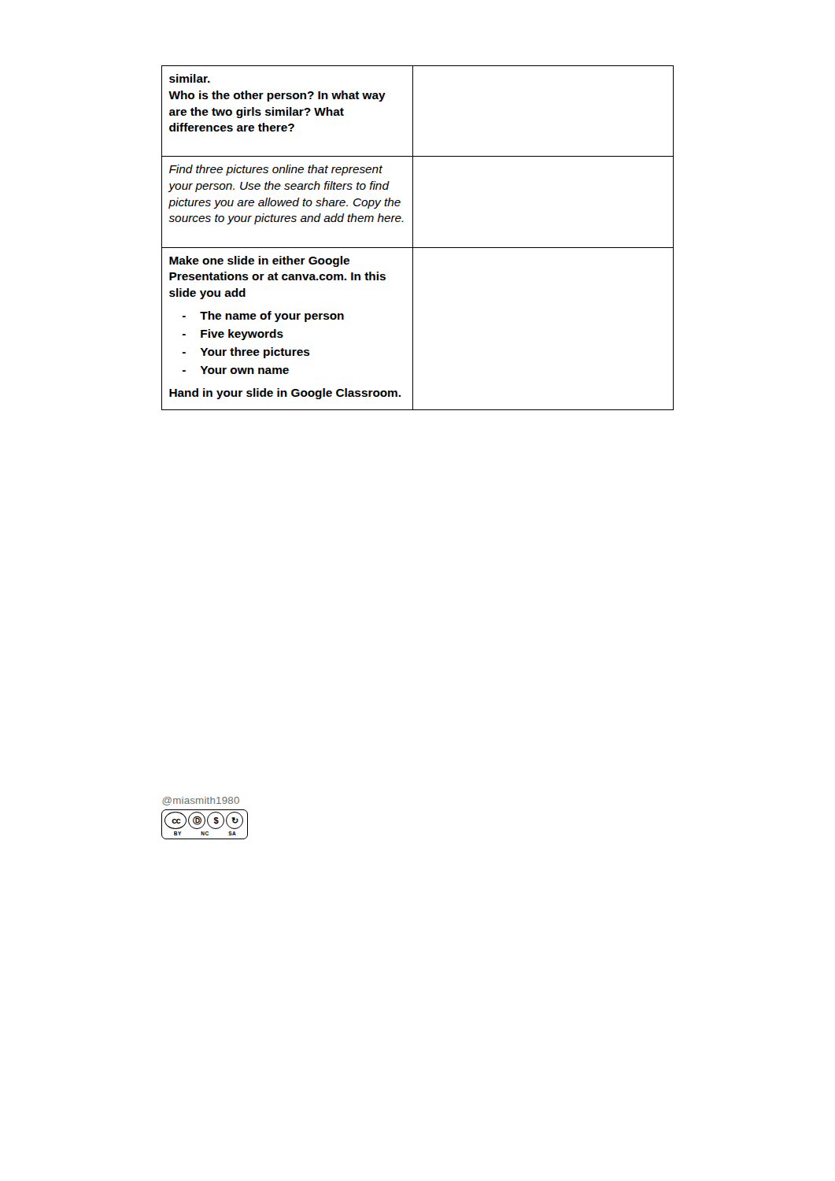| similar. Who is the other person? In what way are the two girls similar? What differences are there? | |
| Find three pictures online that represent your person. Use the search filters to find pictures you are allowed to share. Copy the sources to your pictures and add them here. | |
| Make one slide in either Google Presentations or at canva.com. In this slide you add The name of your person Five keywords Your three pictures Your own name Hand in your slide in Google Classroom. | |
@miasmith1980
cc Ⓓ $ ↻
BY NC SA